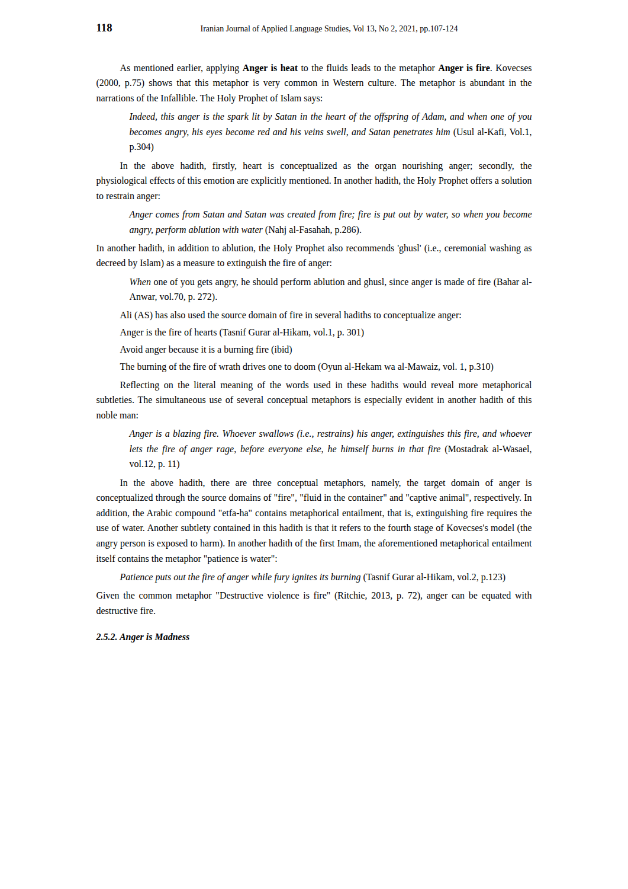118 Iranian Journal of Applied Language Studies, Vol 13, No 2, 2021, pp.107-124
As mentioned earlier, applying Anger is heat to the fluids leads to the metaphor Anger is fire. Kovecses (2000, p.75) shows that this metaphor is very common in Western culture. The metaphor is abundant in the narrations of the Infallible. The Holy Prophet of Islam says:
Indeed, this anger is the spark lit by Satan in the heart of the offspring of Adam, and when one of you becomes angry, his eyes become red and his veins swell, and Satan penetrates him (Usul al-Kafi, Vol.1, p.304)
In the above hadith, firstly, heart is conceptualized as the organ nourishing anger; secondly, the physiological effects of this emotion are explicitly mentioned. In another hadith, the Holy Prophet offers a solution to restrain anger:
Anger comes from Satan and Satan was created from fire; fire is put out by water, so when you become angry, perform ablution with water (Nahj al-Fasahah, p.286).
In another hadith, in addition to ablution, the Holy Prophet also recommends 'ghusl' (i.e., ceremonial washing as decreed by Islam) as a measure to extinguish the fire of anger:
When one of you gets angry, he should perform ablution and ghusl, since anger is made of fire (Bahar al-Anwar, vol.70, p. 272).
Ali (AS) has also used the source domain of fire in several hadiths to conceptualize anger:
Anger is the fire of hearts (Tasnif Gurar al-Hikam, vol.1, p. 301)
Avoid anger because it is a burning fire (ibid)
The burning of the fire of wrath drives one to doom (Oyun al-Hekam wa al-Mawaiz, vol. 1, p.310)
Reflecting on the literal meaning of the words used in these hadiths would reveal more metaphorical subtleties. The simultaneous use of several conceptual metaphors is especially evident in another hadith of this noble man:
Anger is a blazing fire. Whoever swallows (i.e., restrains) his anger, extinguishes this fire, and whoever lets the fire of anger rage, before everyone else, he himself burns in that fire (Mostadrak al-Wasael, vol.12, p. 11)
In the above hadith, there are three conceptual metaphors, namely, the target domain of anger is conceptualized through the source domains of "fire", "fluid in the container" and "captive animal", respectively. In addition, the Arabic compound "etfa-ha" contains metaphorical entailment, that is, extinguishing fire requires the use of water. Another subtlety contained in this hadith is that it refers to the fourth stage of Kovecses's model (the angry person is exposed to harm). In another hadith of the first Imam, the aforementioned metaphorical entailment itself contains the metaphor "patience is water":
Patience puts out the fire of anger while fury ignites its burning (Tasnif Gurar al-Hikam, vol.2, p.123)
Given the common metaphor "Destructive violence is fire" (Ritchie, 2013, p. 72), anger can be equated with destructive fire.
2.5.2. Anger is Madness